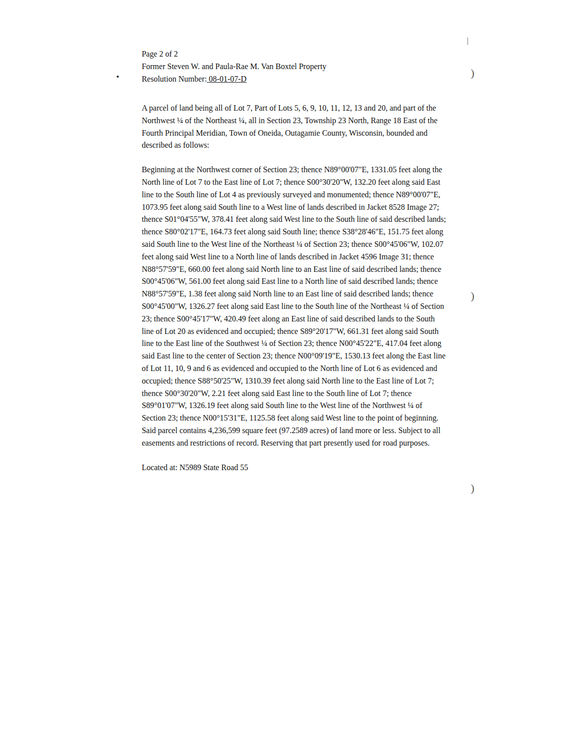)
)
)
•
Page 2 of 2
Former Steven W. and Paula-Rae M. Van Boxtel Property
Resolution Number: 08-01-07-D
A parcel of land being all of Lot 7, Part of Lots 5, 6, 9, 10, 11, 12, 13 and 20, and part of the Northwest ¼ of the Northeast ¼, all in Section 23, Township 23 North, Range 18 East of the Fourth Principal Meridian, Town of Oneida, Outagamie County, Wisconsin, bounded and described as follows:
Beginning at the Northwest corner of Section 23; thence N89°00'07"E, 1331.05 feet along the North line of Lot 7 to the East line of Lot 7; thence S00°30'20"W, 132.20 feet along said East line to the South line of Lot 4 as previously surveyed and monumented; thence N89°00'07"E, 1073.95 feet along said South line to a West line of lands described in Jacket 8528 Image 27; thence S01°04'55"W, 378.41 feet along said West line to the South line of said described lands; thence S80°02'17"E, 164.73 feet along said South line; thence S38°28'46"E, 151.75 feet along said South line to the West line of the Northeast ¼ of Section 23; thence S00°45'06"W, 102.07 feet along said West line to a North line of lands described in Jacket 4596 Image 31; thence N88°57'59"E, 660.00 feet along said North line to an East line of said described lands; thence S00°45'06"W, 561.00 feet along said East line to a North line of said described lands; thence N88°57'59"E, 1.38 feet along said North line to an East line of said described lands; thence S00°45'00"W, 1326.27 feet along said East line to the South line of the Northeast ¼ of Section 23; thence S00°45'17"W, 420.49 feet along an East line of said described lands to the South line of Lot 20 as evidenced and occupied; thence S89°20'17"W, 661.31 feet along said South line to the East line of the Southwest ¼ of Section 23; thence N00°45'22"E, 417.04 feet along said East line to the center of Section 23; thence N00°09'19"E, 1530.13 feet along the East line of Lot 11, 10, 9 and 6 as evidenced and occupied to the North line of Lot 6 as evidenced and occupied; thence S88°50'25"W, 1310.39 feet along said North line to the East line of Lot 7; thence S00°30'20"W, 2.21 feet along said East line to the South line of Lot 7; thence S89°01'07"W, 1326.19 feet along said South line to the West line of the Northwest ¼ of Section 23; thence N00°15'31"E, 1125.58 feet along said West line to the point of beginning. Said parcel contains 4,236,599 square feet (97.2589 acres) of land more or less. Subject to all easements and restrictions of record. Reserving that part presently used for road purposes.
Located at: N5989 State Road 55